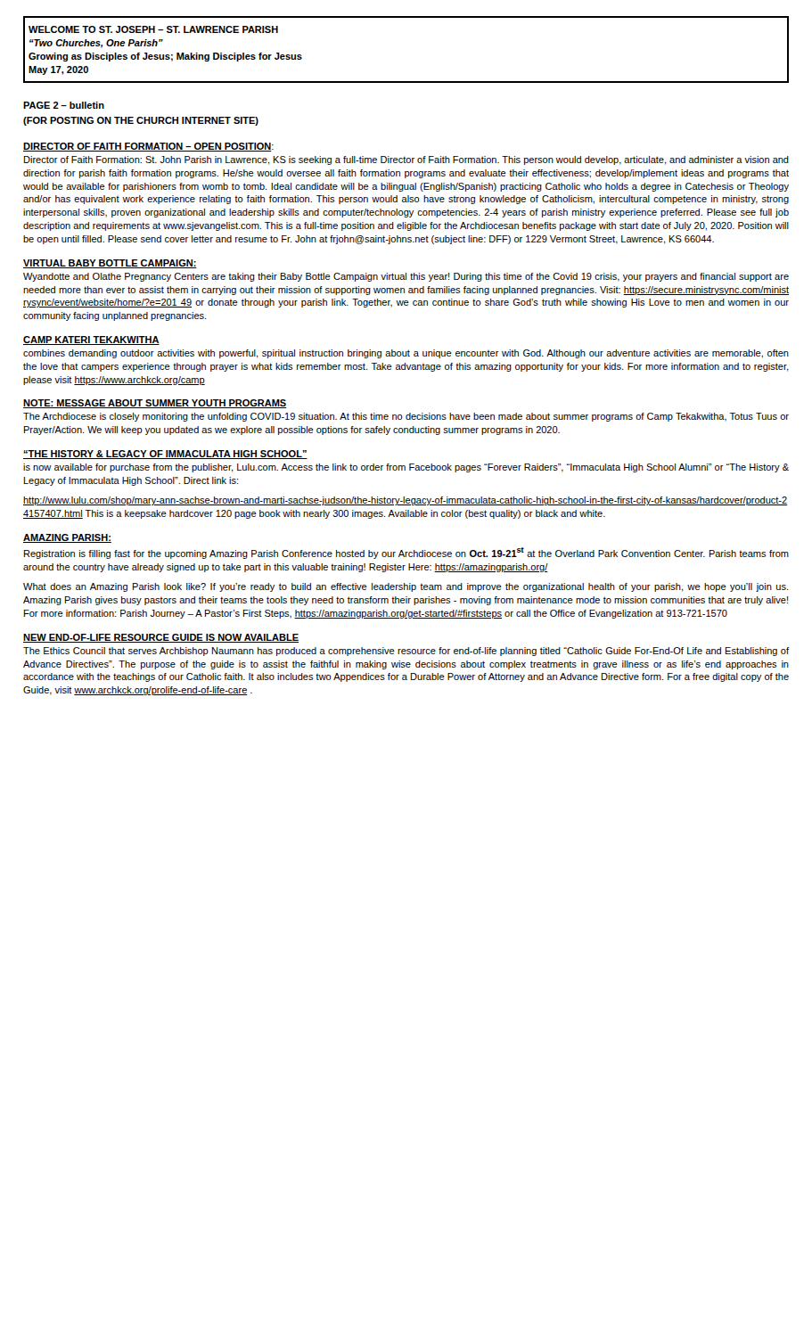WELCOME TO ST. JOSEPH – ST. LAWRENCE PARISH
“Two Churches, One Parish”
Growing as Disciples of Jesus; Making Disciples for Jesus
May 17, 2020
PAGE 2 – bulletin
(FOR POSTING ON THE CHURCH INTERNET SITE)
DIRECTOR OF FAITH FORMATION – OPEN POSITION
:
Director of Faith Formation: St. John Parish in Lawrence, KS is seeking a full-time Director of Faith Formation. This person would develop, articulate, and administer a vision and direction for parish faith formation programs. He/she would oversee all faith formation programs and evaluate their effectiveness; develop/implement ideas and programs that would be available for parishioners from womb to tomb. Ideal candidate will be a bilingual (English/Spanish) practicing Catholic who holds a degree in Catechesis or Theology and/or has equivalent work experience relating to faith formation. This person would also have strong knowledge of Catholicism, intercultural competence in ministry, strong interpersonal skills, proven organizational and leadership skills and computer/technology competencies. 2-4 years of parish ministry experience preferred. Please see full job description and requirements at www.sjevangelist.com. This is a full-time position and eligible for the Archdiocesan benefits package with start date of July 20, 2020. Position will be open until filled. Please send cover letter and resume to Fr. John at frjohn@saint-johns.net (subject line: DFF) or 1229 Vermont Street, Lawrence, KS 66044.
VIRTUAL BABY BOTTLE CAMPAIGN:
Wyandotte and Olathe Pregnancy Centers are taking their Baby Bottle Campaign virtual this year! During this time of the Covid 19 crisis, your prayers and financial support are needed more than ever to assist them in carrying out their mission of supporting women and families facing unplanned pregnancies. Visit: https://secure.ministrysync.com/ministrysync/event/website/home/?e=201 49 or donate through your parish link. Together, we can continue to share God’s truth while showing His Love to men and women in our community facing unplanned pregnancies.
CAMP KATERI TEKAKWITHA
combines demanding outdoor activities with powerful, spiritual instruction bringing about a unique encounter with God. Although our adventure activities are memorable, often the love that campers experience through prayer is what kids remember most. Take advantage of this amazing opportunity for your kids. For more information and to register, please visit https://www.archkck.org/camp
NOTE: MESSAGE ABOUT SUMMER YOUTH PROGRAMS
The Archdiocese is closely monitoring the unfolding COVID-19 situation. At this time no decisions have been made about summer programs of Camp Tekakwitha, Totus Tuus or Prayer/Action. We will keep you updated as we explore all possible options for safely conducting summer programs in 2020.
“THE HISTORY & LEGACY OF IMMACULATA HIGH SCHOOL”
is now available for purchase from the publisher, Lulu.com. Access the link to order from Facebook pages “Forever Raiders”, “Immaculata High School Alumni” or “The History & Legacy of Immaculata High School”. Direct link is:
http://www.lulu.com/shop/mary-ann-sachse-brown-and-marti-sachse-judson/the-history-legacy-of-immaculata-catholic-high-school-in-the-first-city-of-kansas/hardcover/product-24157407.html This is a keepsake hardcover 120 page book with nearly 300 images. Available in color (best quality) or black and white.
AMAZING PARISH:
Registration is filling fast for the upcoming Amazing Parish Conference hosted by our Archdiocese on Oct. 19-21st at the Overland Park Convention Center. Parish teams from around the country have already signed up to take part in this valuable training! Register Here: https://amazingparish.org/
What does an Amazing Parish look like? If you’re ready to build an effective leadership team and improve the organizational health of your parish, we hope you’ll join us. Amazing Parish gives busy pastors and their teams the tools they need to transform their parishes - moving from maintenance mode to mission communities that are truly alive! For more information: Parish Journey – A Pastor’s First Steps, https://amazingparish.org/get-started/#firststeps or call the Office of Evangelization at 913-721-1570
NEW END-OF-LIFE RESOURCE GUIDE IS NOW AVAILABLE
The Ethics Council that serves Archbishop Naumann has produced a comprehensive resource for end-of-life planning titled “Catholic Guide For-End-Of Life and Establishing of Advance Directives”. The purpose of the guide is to assist the faithful in making wise decisions about complex treatments in grave illness or as life’s end approaches in accordance with the teachings of our Catholic faith. It also includes two Appendices for a Durable Power of Attorney and an Advance Directive form. For a free digital copy of the Guide, visit www.archkck.org/prolife-end-of-life-care .